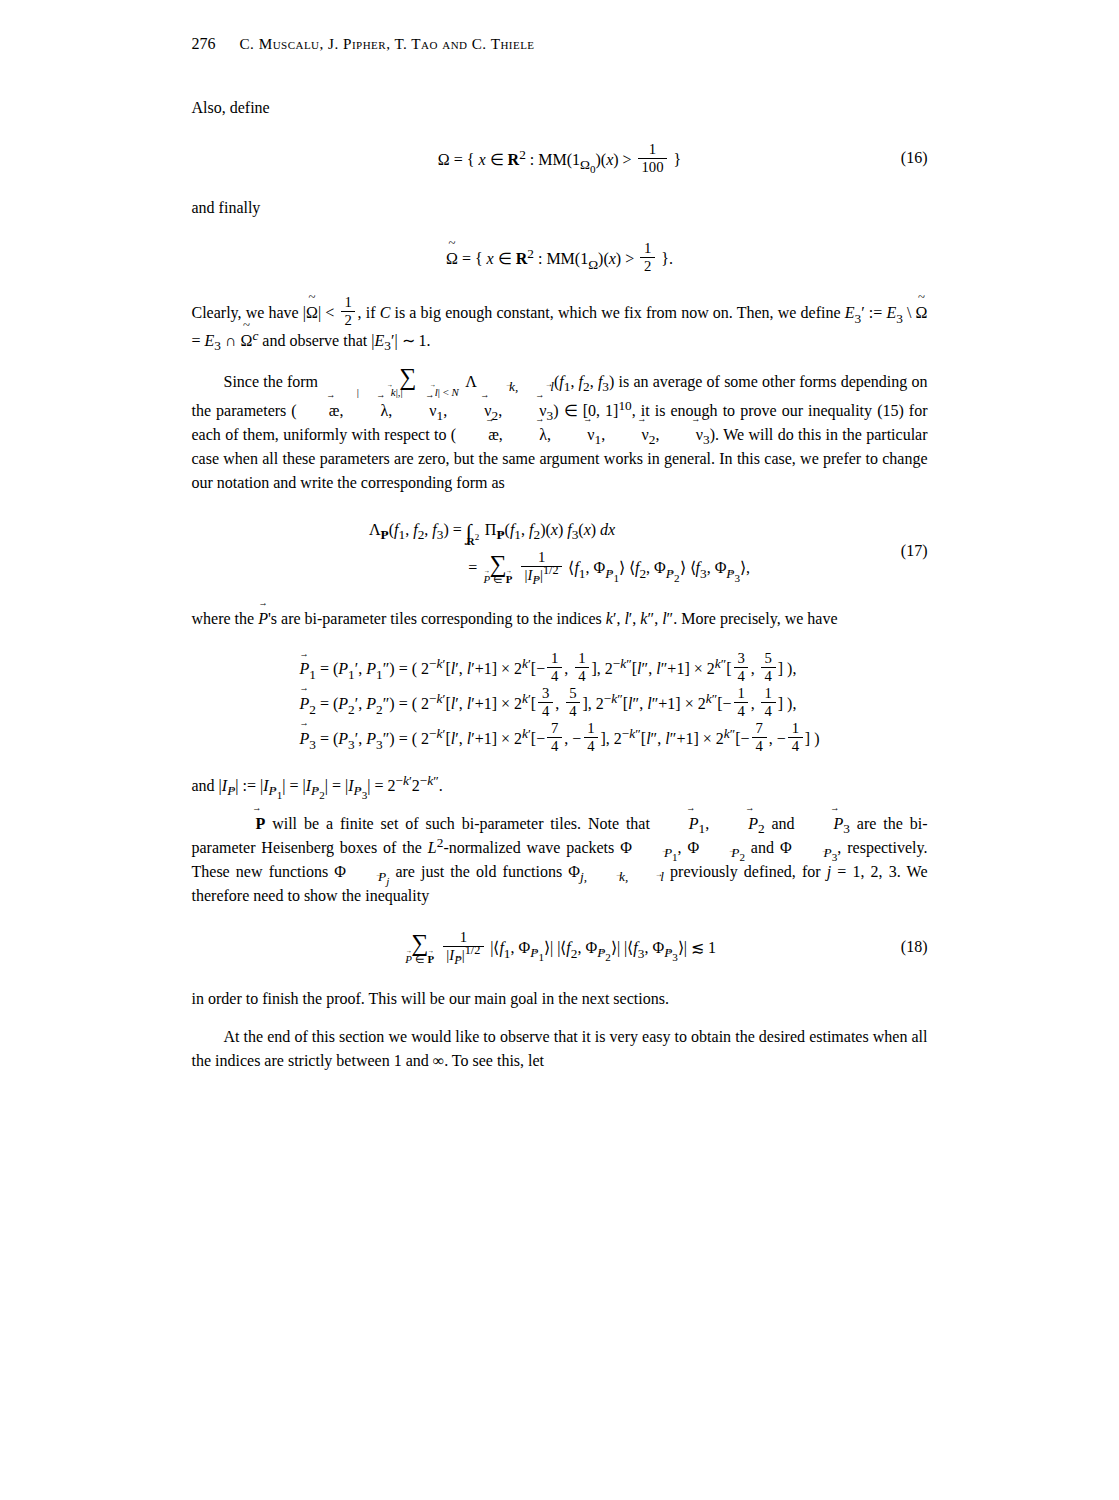276 C. Muscalu, J. Pipher, T. Tao and C. Thiele
Also, define
Ω = { x ∈ R2 : MM(1Ω0)(x) > 1100 } (16)
and finally
Ω = { x ∈ R2 : MM(1Ω)(x) > 12 }.
Clearly, we have |Ω| < 12, if C is a big enough constant, which we fix from now on. Then, we define E3′ := E3 \ Ω = E3 ∩ Ωc and observe that |E3′| ∼ 1.
Since the form ∑|k|,|l| < N Λk,l(f1, f2, f3) is an average of some other forms depending on the parameters (æ, λ, ν1, ν2, ν3) ∈ [0, 1]10, it is enough to prove our inequality (15) for each of them, uniformly with respect to (æ, λ, ν1, ν2, ν3). We will do this in the particular case when all these parameters are zero, but the same argument works in general. In this case, we prefer to change our notation and write the corresponding form as
ΛP(f1, f2, f3) = ∫R2 ΠP(f1, f2)(x) f3(x) dx = ∑P ∈ P 1|IP|1/2 ⟨f1, ΦP1⟩ ⟨f2, ΦP2⟩ ⟨f3, ΦP3⟩, (17)
where the P's are bi-parameter tiles corresponding to the indices k′, l′, k″, l″. More precisely, we have
P1 = (P1′, P1″) = ( 2−k′[l′, l′+1] × 2k′[−14, 14], 2−k″[l″, l″+1] × 2k″[34, 54] ), P2 = (P2′, P2″) = ( 2−k′[l′, l′+1] × 2k′[34, 54], 2−k″[l″, l″+1] × 2k″[−14, 14] ), P3 = (P3′, P3″) = ( 2−k′[l′, l′+1] × 2k′[−74, −14], 2−k″[l″, l″+1] × 2k″[−74, −14] )
and |IP| := |IP1| = |IP2| = |IP3| = 2−k′2−k″.
P will be a finite set of such bi-parameter tiles. Note that P1, P2 and P3 are the bi-parameter Heisenberg boxes of the L2-normalized wave packets ΦP1, ΦP2 and ΦP3, respectively. These new functions ΦPj are just the old functions Φj,k,l previously defined, for j = 1, 2, 3. We therefore need to show the inequality
∑P ∈ P 1|IP|1/2 |⟨f1, ΦP1⟩| |⟨f2, ΦP2⟩| |⟨f3, ΦP3⟩| 1 (18)
in order to finish the proof. This will be our main goal in the next sections.
At the end of this section we would like to observe that it is very easy to obtain the desired estimates when all the indices are strictly between 1 and ∞. To see this, let